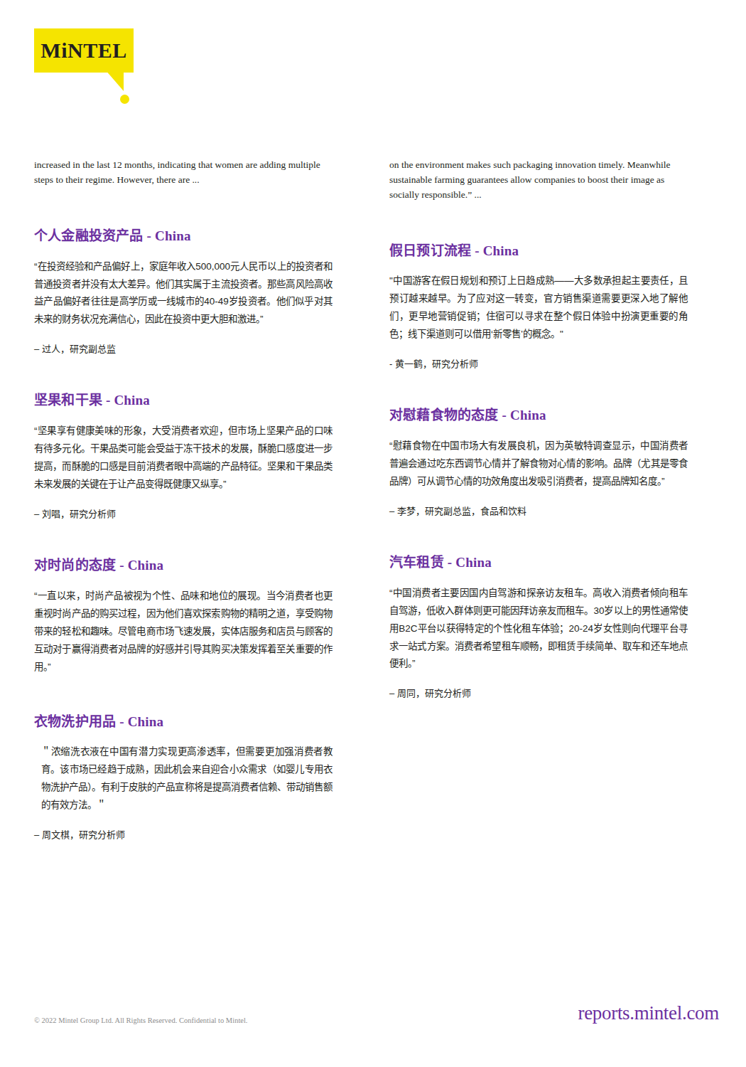MiNTEL
increased in the last 12 months, indicating that women are adding multiple steps to their regime. However, there are ...
个人金融投资产品 - China
“在投资经验和产品偏好上，家庭年收入500,000元人民币以上的投资者和普通投资者并没有太大差异。他们其实属于主流投资者。那些高风险高收益产品偏好者往往是高学历或一线城市的40-49岁投资者。他们似乎对其未来的财务状况充满信心，因此在投资中更大胆和激进。”
– 过人，研究副总监
坚果和干果 - China
“坚果享有健康美味的形象，大受消费者欢迎，但市场上坚果产品的口味有待多元化。干果品类可能会受益于冻干技术的发展，酥脆口感度进一步提高，而酥脆的口感是目前消费者眼中高端的产品特征。坚果和干果品类未来发展的关键在于让产品变得既健康又纵享。”
– 刘唱，研究分析师
对时尚的态度 - China
“一直以来，时尚产品被视为个性、品味和地位的展现。当今消费者也更重视时尚产品的购买过程，因为他们喜欢探索购物的精明之道，享受购物带来的轻松和趣味。尽管电商市场飞速发展，实体店服务和店员与顾客的互动对于赢得消费者对品牌的好感并引导其购买决策发挥着至关重要的作用。”
衣物洗护用品 - China
＂浓缩洗衣液在中国有潜力实现更高渗透率，但需要更加强消费者教育。该市场已经趋于成熟，因此机会来自迎合小众需求（如婴儿专用衣物洗护产品）。有利于皮肤的产品宣称将是提高消费者信赖、带动销售额的有效方法。＂
– 周文棋，研究分析师
on the environment makes such packaging innovation timely. Meanwhile sustainable farming guarantees allow companies to boost their image as socially responsible.” ...
假日预订流程 - China
"中国游客在假日规划和预订上日趋成熟——大多数承担起主要责任，且预订越来越早。为了应对这一转变，官方销售渠道需要更深入地了解他们，更早地营销促销；住宿可以寻求在整个假日体验中扮演更重要的角色；线下渠道则可以借用‘新零售’的概念。"
- 黄一鹤，研究分析师
对慰藉食物的态度 - China
“慰藉食物在中国市场大有发展良机，因为英敏特调查显示，中国消费者普遍会通过吃东西调节心情并了解食物对心情的影响。品牌（尤其是零食品牌）可从调节心情的功效角度出发吸引消费者，提高品牌知名度。”
– 李梦，研究副总监，食品和饮料
汽车租赁 - China
“中国消费者主要因国内自驾游和探亲访友租车。高收入消费者倾向租车自驾游，低收入群体则更可能因拜访亲友而租车。30岁以上的男性通常使用B2C平台以获得特定的个性化租车体验；20-24岁女性则向代理平台寻求一站式方案。消费者希望租车顺畅，即租赁手续简单、取车和还车地点便利。”
– 周同，研究分析师
© 2022 Mintel Group Ltd. All Rights Reserved. Confidential to Mintel.
reports.mintel.com